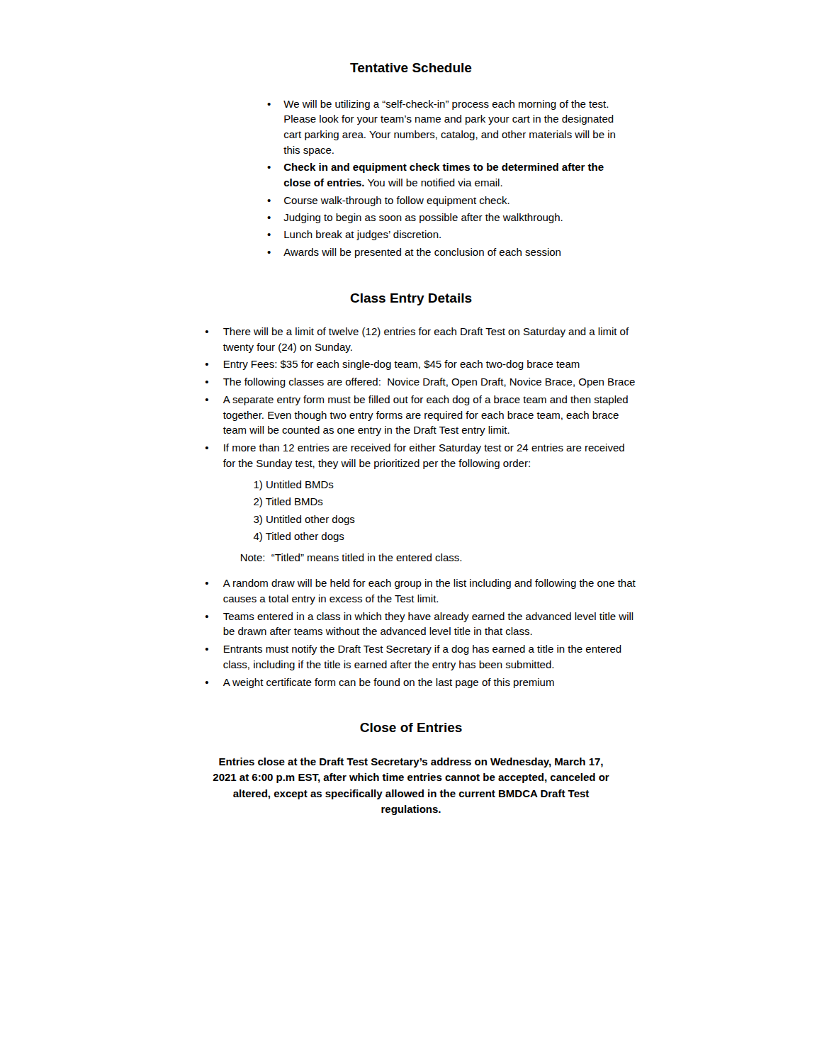Tentative Schedule
We will be utilizing a “self-check-in” process each morning of the test. Please look for your team’s name and park your cart in the designated cart parking area. Your numbers, catalog, and other materials will be in this space.
Check in and equipment check times to be determined after the close of entries. You will be notified via email.
Course walk-through to follow equipment check.
Judging to begin as soon as possible after the walkthrough.
Lunch break at judges’ discretion.
Awards will be presented at the conclusion of each session
Class Entry Details
There will be a limit of twelve (12) entries for each Draft Test on Saturday and a limit of twenty four (24) on Sunday.
Entry Fees: $35 for each single-dog team, $45 for each two-dog brace team
The following classes are offered: Novice Draft, Open Draft, Novice Brace, Open Brace
A separate entry form must be filled out for each dog of a brace team and then stapled together. Even though two entry forms are required for each brace team, each brace team will be counted as one entry in the Draft Test entry limit.
If more than 12 entries are received for either Saturday test or 24 entries are received for the Sunday test, they will be prioritized per the following order:
Untitled BMDs
Titled BMDs
Untitled other dogs
Titled other dogs
Note: “Titled” means titled in the entered class.
A random draw will be held for each group in the list including and following the one that causes a total entry in excess of the Test limit.
Teams entered in a class in which they have already earned the advanced level title will be drawn after teams without the advanced level title in that class.
Entrants must notify the Draft Test Secretary if a dog has earned a title in the entered class, including if the title is earned after the entry has been submitted.
A weight certificate form can be found on the last page of this premium
Close of Entries
Entries close at the Draft Test Secretary’s address on Wednesday, March 17, 2021 at 6:00 p.m EST, after which time entries cannot be accepted, canceled or altered, except as specifically allowed in the current BMDCA Draft Test regulations.